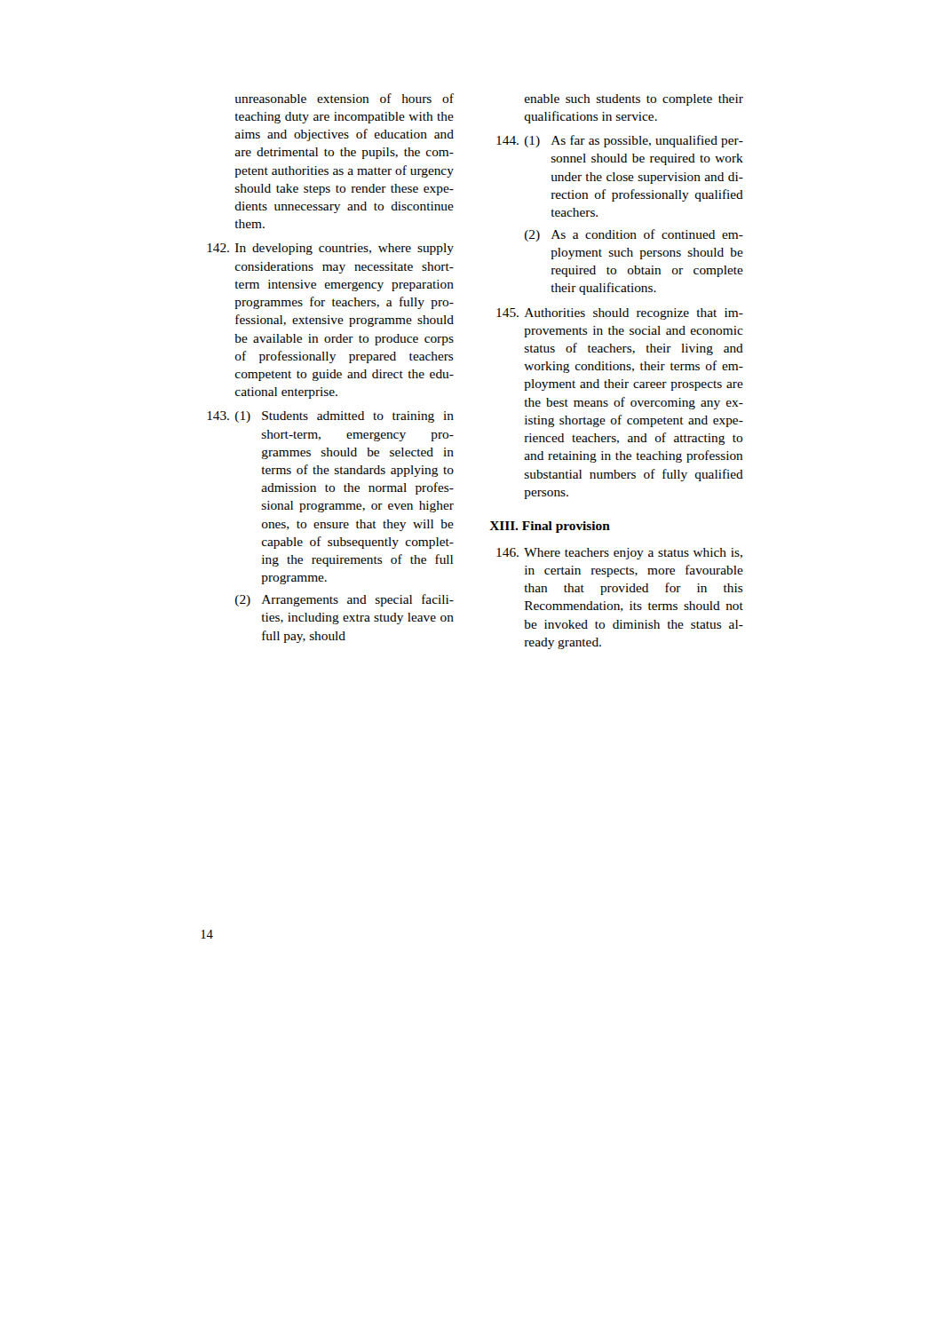unreasonable extension of hours of teaching duty are incompatible with the aims and objectives of education and are detrimental to the pupils, the competent authorities as a matter of urgency should take steps to render these expedients unnecessary and to discontinue them.
142.
In developing countries, where supply considerations may necessitate short-term intensive emergency preparation programmes for teachers, a fully professional, extensive programme should be available in order to produce corps of professionally prepared teachers competent to guide and direct the educational enterprise.
143.
(1)
Students admitted to training in short-term, emergency programmes should be selected in terms of the standards applying to admission to the normal professional programme, or even higher ones, to ensure that they will be capable of subsequently completing the requirements of the full programme.
(2)
Arrangements and special facilities, including extra study leave on full pay, should
enable such students to complete their qualifications in service.
144.
(1)
As far as possible, unqualified personnel should be required to work under the close supervision and direction of professionally qualified teachers.
(2)
As a condition of continued employment such persons should be required to obtain or complete their qualifications.
145.
Authorities should recognize that improvements in the social and economic status of teachers, their living and working conditions, their terms of employment and their career prospects are the best means of overcoming any existing shortage of competent and experienced teachers, and of attracting to and retaining in the teaching profession substantial numbers of fully qualified persons.
XIII. Final provision
146.
Where teachers enjoy a status which is, in certain respects, more favourable than that provided for in this Recommendation, its terms should not be invoked to diminish the status already granted.
14